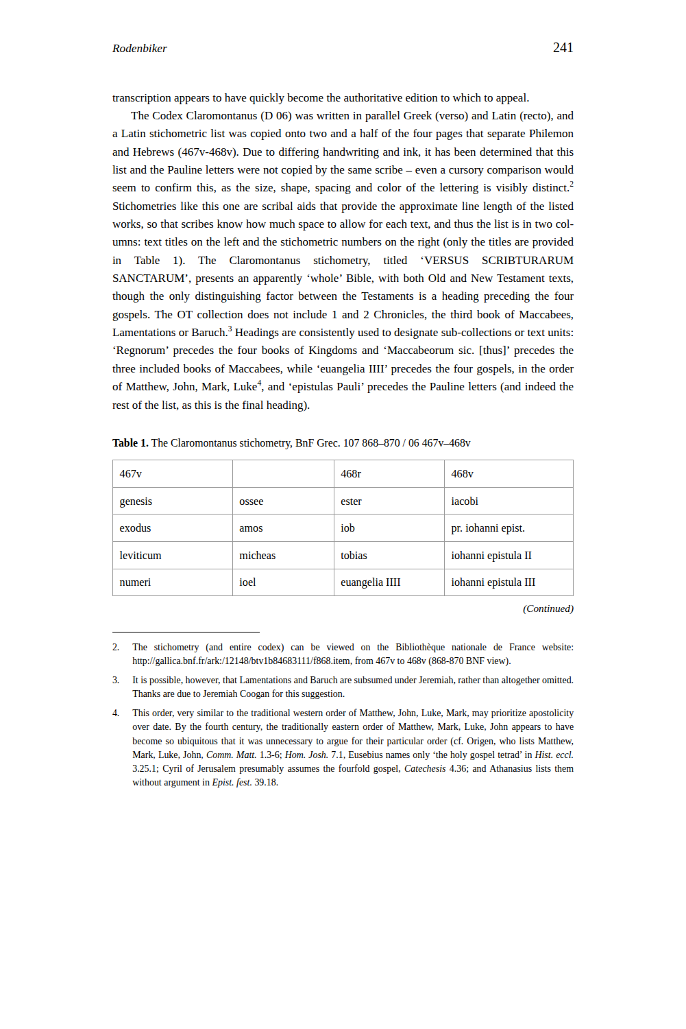Rodenbiker 241
transcription appears to have quickly become the authoritative edition to which to appeal.
The Codex Claromontanus (D 06) was written in parallel Greek (verso) and Latin (recto), and a Latin stichometric list was copied onto two and a half of the four pages that separate Philemon and Hebrews (467v-468v). Due to differing handwriting and ink, it has been determined that this list and the Pauline letters were not copied by the same scribe – even a cursory comparison would seem to confirm this, as the size, shape, spacing and color of the lettering is visibly distinct.2 Stichometries like this one are scribal aids that provide the approximate line length of the listed works, so that scribes know how much space to allow for each text, and thus the list is in two columns: text titles on the left and the stichometric numbers on the right (only the titles are provided in Table 1). The Claromontanus stichometry, titled ‘VERSUS SCRIBTURARUM SANCTARUM’, presents an apparently ‘whole’ Bible, with both Old and New Testament texts, though the only distinguishing factor between the Testaments is a heading preceding the four gospels. The OT collection does not include 1 and 2 Chronicles, the third book of Maccabees, Lamentations or Baruch.3 Headings are consistently used to designate sub-collections or text units: ‘Regnorum’ precedes the four books of Kingdoms and ‘Maccabeorum sic. [thus]’ precedes the three included books of Maccabees, while ‘euangelia IIII’ precedes the four gospels, in the order of Matthew, John, Mark, Luke4, and ‘epistulas Pauli’ precedes the Pauline letters (and indeed the rest of the list, as this is the final heading).
Table 1. The Claromontanus stichometry, BnF Grec. 107 868–870 / 06 467v–468v
| 467v | | 468r | 468v |
| genesis | ossee | ester | iacobi |
| exodus | amos | iob | pr. iohanni epist. |
| leviticum | micheas | tobias | iohanni epistula II |
| numeri | ioel | euangelia IIII | iohanni epistula III |
(Continued)
2. The stichometry (and entire codex) can be viewed on the Bibliothèque nationale de France website: http://gallica.bnf.fr/ark:/12148/btv1b84683111/f868.item, from 467v to 468v (868-870 BNF view).
3. It is possible, however, that Lamentations and Baruch are subsumed under Jeremiah, rather than altogether omitted. Thanks are due to Jeremiah Coogan for this suggestion.
4. This order, very similar to the traditional western order of Matthew, John, Luke, Mark, may prioritize apostolicity over date. By the fourth century, the traditionally eastern order of Matthew, Mark, Luke, John appears to have become so ubiquitous that it was unnecessary to argue for their particular order (cf. Origen, who lists Matthew, Mark, Luke, John, Comm. Matt. 1.3-6; Hom. Josh. 7.1, Eusebius names only ‘the holy gospel tetrad’ in Hist. eccl. 3.25.1; Cyril of Jerusalem presumably assumes the fourfold gospel, Catechesis 4.36; and Athanasius lists them without argument in Epist. fest. 39.18.